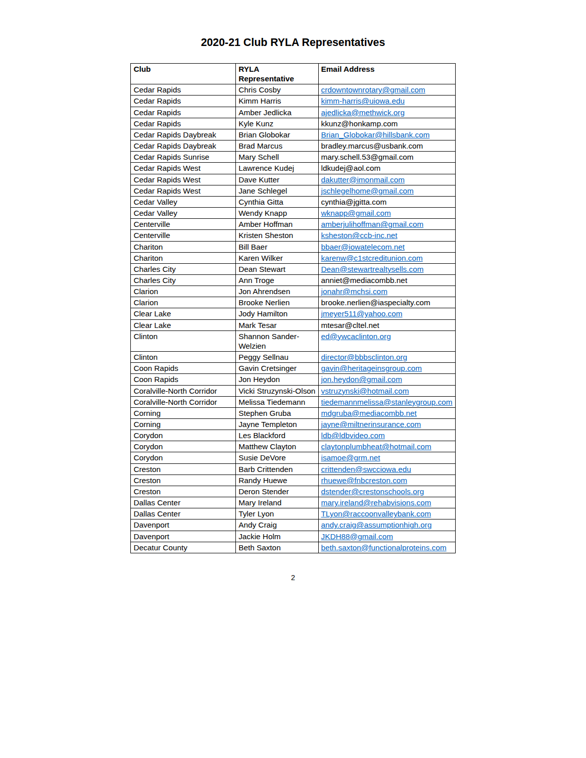2020-21 Club RYLA Representatives
| Club | RYLA Representative | Email Address |
| --- | --- | --- |
| Cedar Rapids | Chris Cosby | crdowntownrotary@gmail.com |
| Cedar Rapids | Kimm Harris | kimm-harris@uiowa.edu |
| Cedar Rapids | Amber Jedlicka | ajedlicka@methwick.org |
| Cedar Rapids | Kyle Kunz | kkunz@honkamp.com |
| Cedar Rapids Daybreak | Brian Globokar | Brian_Globokar@hillsbank.com |
| Cedar Rapids Daybreak | Brad Marcus | bradley.marcus@usbank.com |
| Cedar Rapids Sunrise | Mary Schell | mary.schell.53@gmail.com |
| Cedar Rapids West | Lawrence Kudej | ldkudej@aol.com |
| Cedar Rapids West | Dave Kutter | dakutter@imonmail.com |
| Cedar Rapids West | Jane Schlegel | jschlegelhome@gmail.com |
| Cedar Valley | Cynthia Gitta | cynthia@jgitta.com |
| Cedar Valley | Wendy Knapp | wknapp@gmail.com |
| Centerville | Amber Hoffman | amberjulihoffman@gmail.com |
| Centerville | Kristen Sheston | ksheston@ccb-inc.net |
| Chariton | Bill Baer | bbaer@iowatelecom.net |
| Chariton | Karen Wilker | karenw@c1stcreditunion.com |
| Charles City | Dean Stewart | Dean@stewartrealtysells.com |
| Charles City | Ann Troge | anniet@mediacombb.net |
| Clarion | Jon Ahrendsen | jonahr@mchsi.com |
| Clarion | Brooke Nerlien | brooke.nerlien@iaspecialty.com |
| Clear Lake | Jody Hamilton | jmeyer511@yahoo.com |
| Clear Lake | Mark Tesar | mtesar@cltel.net |
| Clinton | Shannon Sander-Welzien | ed@ywcaclinton.org |
| Clinton | Peggy Sellnau | director@bbbsclinton.org |
| Coon Rapids | Gavin Cretsinger | gavin@heritageinsgroup.com |
| Coon Rapids | Jon Heydon | jon.heydon@gmail.com |
| Coralville-North Corridor | Vicki Struzynski-Olson | vstruzynski@hotmail.com |
| Coralville-North Corridor | Melissa Tiedemann | tiedemannmelissa@stanleygroup.com |
| Corning | Stephen Gruba | mdgruba@mediacombb.net |
| Corning | Jayne Templeton | jayne@miltnerinsurance.com |
| Corydon | Les Blackford | ldb@ldbvideo.com |
| Corydon | Matthew Clayton | claytonplumbheat@hotmail.com |
| Corydon | Susie DeVore | isamoe@grm.net |
| Creston | Barb Crittenden | crittenden@swcciowa.edu |
| Creston | Randy Huewe | rhuewe@fnbcreston.com |
| Creston | Deron Stender | dstender@crestonschools.org |
| Dallas Center | Mary Ireland | mary.ireland@rehabvisions.com |
| Dallas Center | Tyler Lyon | TLyon@raccoonvalleybank.com |
| Davenport | Andy Craig | andy.craig@assumptionhigh.org |
| Davenport | Jackie Holm | JKDH88@gmail.com |
| Decatur County | Beth Saxton | beth.saxton@functionalproteins.com |
2